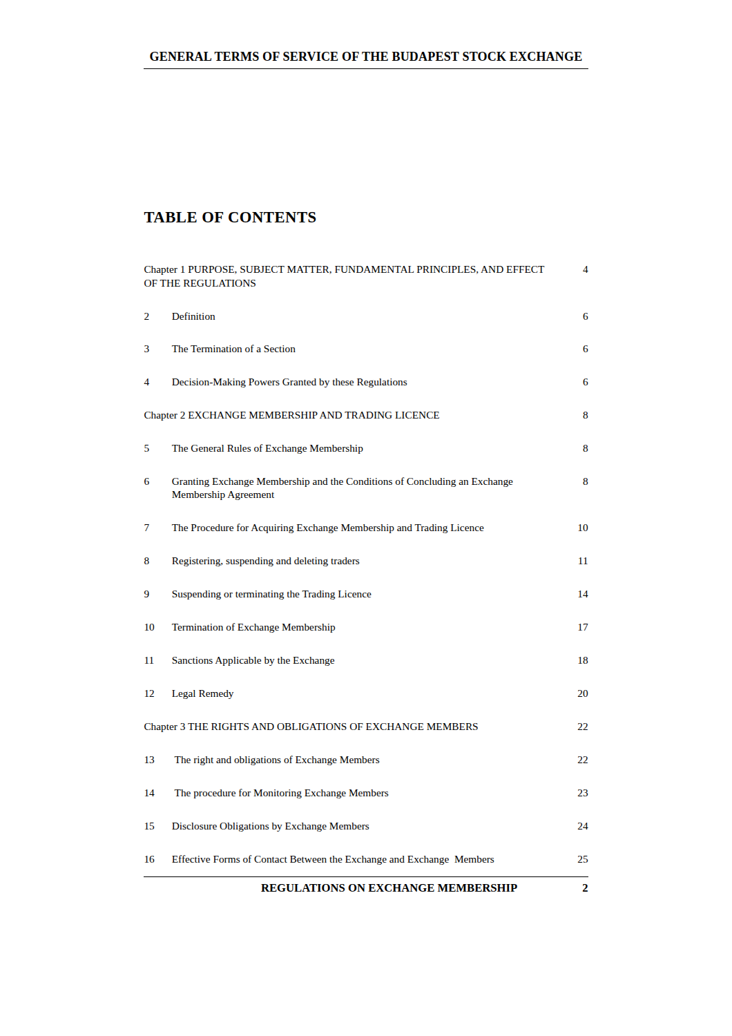GENERAL TERMS OF SERVICE OF THE BUDAPEST STOCK EXCHANGE
TABLE OF CONTENTS
| Chapter 1 PURPOSE, SUBJECT MATTER, FUNDAMENTAL PRINCIPLES, AND EFFECT OF THE REGULATIONS | 4 |
| 2 | Definition | 6 |
| 3 | The Termination of a Section | 6 |
| 4 | Decision-Making Powers Granted by these Regulations | 6 |
| Chapter 2 EXCHANGE MEMBERSHIP AND TRADING LICENCE | 8 |
| 5 | The General Rules of Exchange Membership | 8 |
| 6 | Granting Exchange Membership and the Conditions of Concluding an Exchange Membership Agreement | 8 |
| 7 | The Procedure for Acquiring Exchange Membership and Trading Licence | 10 |
| 8 | Registering, suspending and deleting traders | 11 |
| 9 | Suspending or terminating the Trading Licence | 14 |
| 10 | Termination of Exchange Membership | 17 |
| 11 | Sanctions Applicable by the Exchange | 18 |
| 12 | Legal Remedy | 20 |
| Chapter 3 THE RIGHTS AND OBLIGATIONS OF EXCHANGE MEMBERS | 22 |
| 13 | The right and obligations of Exchange Members | 22 |
| 14 | The procedure for Monitoring Exchange Members | 23 |
| 15 | Disclosure Obligations by Exchange Members | 24 |
| 16 | Effective Forms of Contact Between the Exchange and Exchange Members | 25 |
REGULATIONS ON EXCHANGE MEMBERSHIP
2